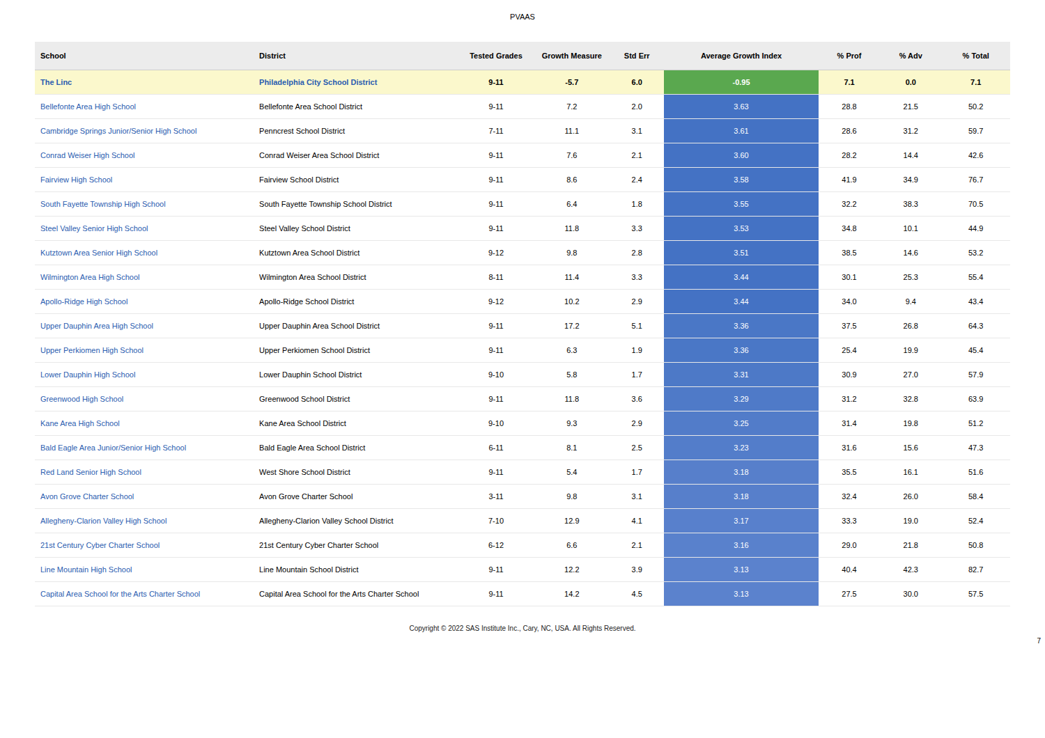PVAAS
| School | District | Tested Grades | Growth Measure | Std Err | Average Growth Index | % Prof | % Adv | % Total |
| --- | --- | --- | --- | --- | --- | --- | --- | --- |
| The Linc | Philadelphia City School District | 9-11 | -5.7 | 6.0 | -0.95 | 7.1 | 0.0 | 7.1 |
| Bellefonte Area High School | Bellefonte Area School District | 9-11 | 7.2 | 2.0 | 3.63 | 28.8 | 21.5 | 50.2 |
| Cambridge Springs Junior/Senior High School | Penncrest School District | 7-11 | 11.1 | 3.1 | 3.61 | 28.6 | 31.2 | 59.7 |
| Conrad Weiser High School | Conrad Weiser Area School District | 9-11 | 7.6 | 2.1 | 3.60 | 28.2 | 14.4 | 42.6 |
| Fairview High School | Fairview School District | 9-11 | 8.6 | 2.4 | 3.58 | 41.9 | 34.9 | 76.7 |
| South Fayette Township High School | South Fayette Township School District | 9-11 | 6.4 | 1.8 | 3.55 | 32.2 | 38.3 | 70.5 |
| Steel Valley Senior High School | Steel Valley School District | 9-11 | 11.8 | 3.3 | 3.53 | 34.8 | 10.1 | 44.9 |
| Kutztown Area Senior High School | Kutztown Area School District | 9-12 | 9.8 | 2.8 | 3.51 | 38.5 | 14.6 | 53.2 |
| Wilmington Area High School | Wilmington Area School District | 8-11 | 11.4 | 3.3 | 3.44 | 30.1 | 25.3 | 55.4 |
| Apollo-Ridge High School | Apollo-Ridge School District | 9-12 | 10.2 | 2.9 | 3.44 | 34.0 | 9.4 | 43.4 |
| Upper Dauphin Area High School | Upper Dauphin Area School District | 9-11 | 17.2 | 5.1 | 3.36 | 37.5 | 26.8 | 64.3 |
| Upper Perkiomen High School | Upper Perkiomen School District | 9-11 | 6.3 | 1.9 | 3.36 | 25.4 | 19.9 | 45.4 |
| Lower Dauphin High School | Lower Dauphin School District | 9-10 | 5.8 | 1.7 | 3.31 | 30.9 | 27.0 | 57.9 |
| Greenwood High School | Greenwood School District | 9-11 | 11.8 | 3.6 | 3.29 | 31.2 | 32.8 | 63.9 |
| Kane Area High School | Kane Area School District | 9-10 | 9.3 | 2.9 | 3.25 | 31.4 | 19.8 | 51.2 |
| Bald Eagle Area Junior/Senior High School | Bald Eagle Area School District | 6-11 | 8.1 | 2.5 | 3.23 | 31.6 | 15.6 | 47.3 |
| Red Land Senior High School | West Shore School District | 9-11 | 5.4 | 1.7 | 3.18 | 35.5 | 16.1 | 51.6 |
| Avon Grove Charter School | Avon Grove Charter School | 3-11 | 9.8 | 3.1 | 3.18 | 32.4 | 26.0 | 58.4 |
| Allegheny-Clarion Valley High School | Allegheny-Clarion Valley School District | 7-10 | 12.9 | 4.1 | 3.17 | 33.3 | 19.0 | 52.4 |
| 21st Century Cyber Charter School | 21st Century Cyber Charter School | 6-12 | 6.6 | 2.1 | 3.16 | 29.0 | 21.8 | 50.8 |
| Line Mountain High School | Line Mountain School District | 9-11 | 12.2 | 3.9 | 3.13 | 40.4 | 42.3 | 82.7 |
| Capital Area School for the Arts Charter School | Capital Area School for the Arts Charter School | 9-11 | 14.2 | 4.5 | 3.13 | 27.5 | 30.0 | 57.5 |
Copyright © 2022 SAS Institute Inc., Cary, NC, USA. All Rights Reserved.
7